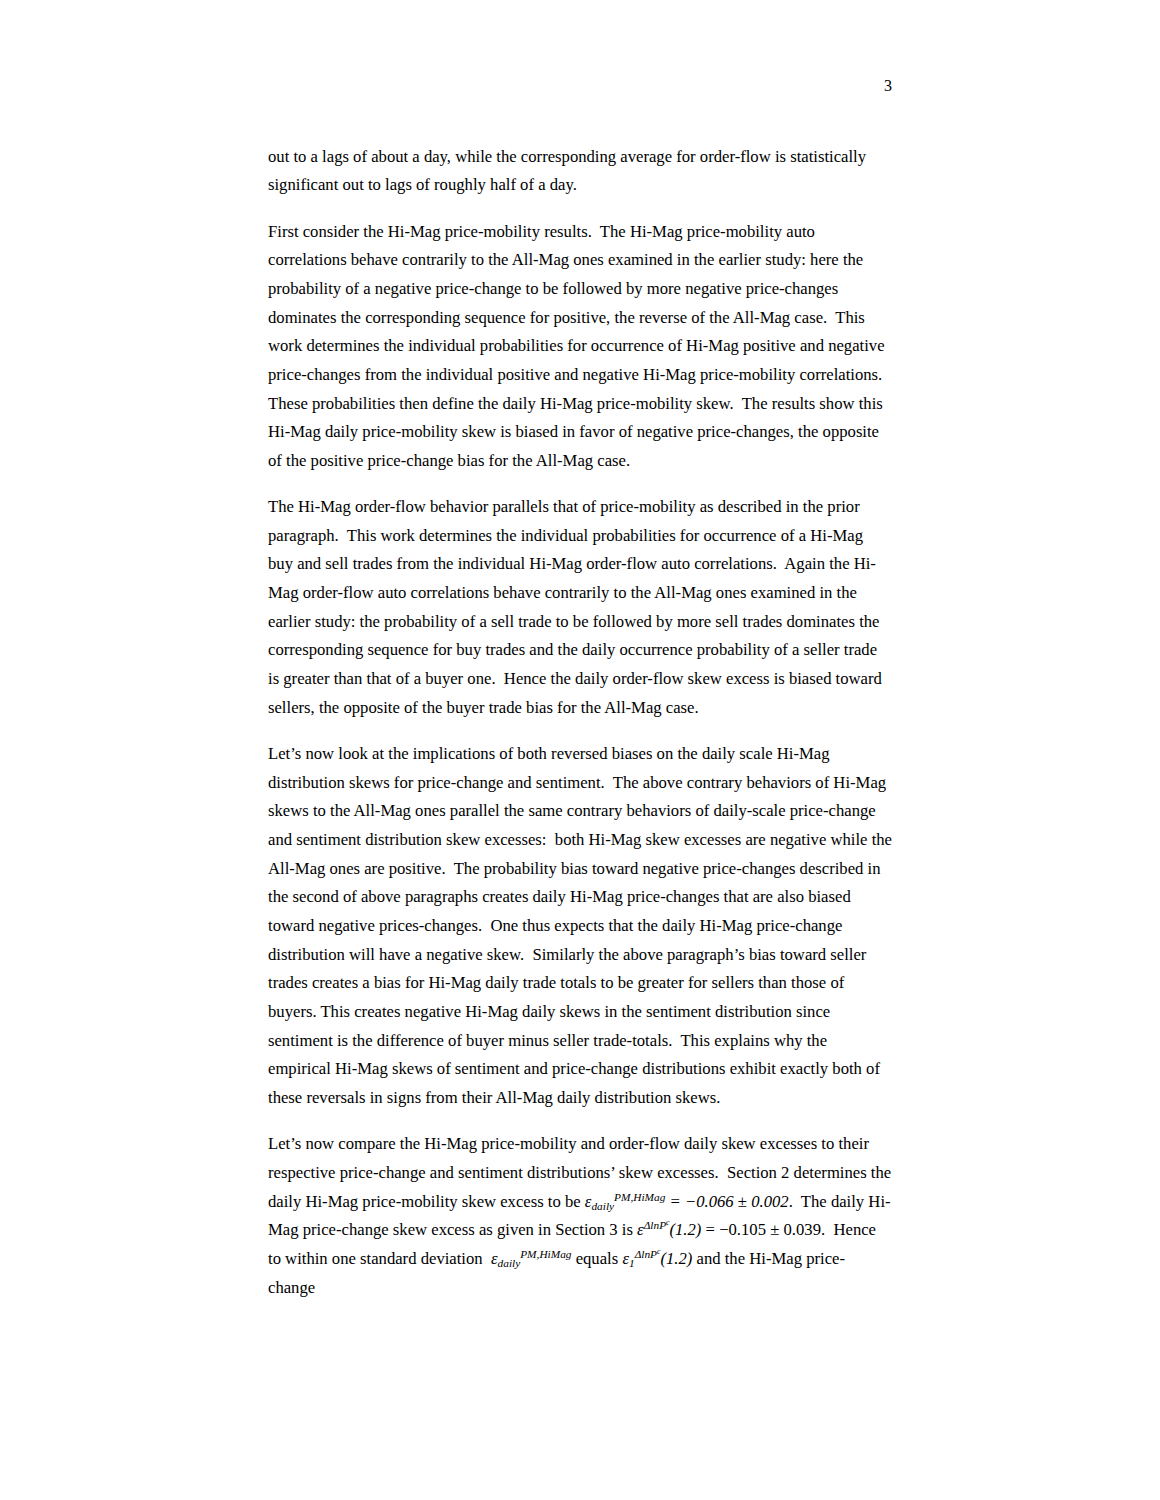3
out to a lags of about a day, while the corresponding average for order-flow is statistically significant out to lags of roughly half of a day.
First consider the Hi-Mag price-mobility results. The Hi-Mag price-mobility auto correlations behave contrarily to the All-Mag ones examined in the earlier study: here the probability of a negative price-change to be followed by more negative price-changes dominates the corresponding sequence for positive, the reverse of the All-Mag case. This work determines the individual probabilities for occurrence of Hi-Mag positive and negative price-changes from the individual positive and negative Hi-Mag price-mobility correlations. These probabilities then define the daily Hi-Mag price-mobility skew. The results show this Hi-Mag daily price-mobility skew is biased in favor of negative price-changes, the opposite of the positive price-change bias for the All-Mag case.
The Hi-Mag order-flow behavior parallels that of price-mobility as described in the prior paragraph. This work determines the individual probabilities for occurrence of a Hi-Mag buy and sell trades from the individual Hi-Mag order-flow auto correlations. Again the Hi-Mag order-flow auto correlations behave contrarily to the All-Mag ones examined in the earlier study: the probability of a sell trade to be followed by more sell trades dominates the corresponding sequence for buy trades and the daily occurrence probability of a seller trade is greater than that of a buyer one. Hence the daily order-flow skew excess is biased toward sellers, the opposite of the buyer trade bias for the All-Mag case.
Let’s now look at the implications of both reversed biases on the daily scale Hi-Mag distribution skews for price-change and sentiment. The above contrary behaviors of Hi-Mag skews to the All-Mag ones parallel the same contrary behaviors of daily-scale price-change and sentiment distribution skew excesses: both Hi-Mag skew excesses are negative while the All-Mag ones are positive. The probability bias toward negative price-changes described in the second of above paragraphs creates daily Hi-Mag price-changes that are also biased toward negative prices-changes. One thus expects that the daily Hi-Mag price-change distribution will have a negative skew. Similarly the above paragraph’s bias toward seller trades creates a bias for Hi-Mag daily trade totals to be greater for sellers than those of buyers. This creates negative Hi-Mag daily skews in the sentiment distribution since sentiment is the difference of buyer minus seller trade-totals. This explains why the empirical Hi-Mag skews of sentiment and price-change distributions exhibit exactly both of these reversals in signs from their All-Mag daily distribution skews.
Let’s now compare the Hi-Mag price-mobility and order-flow daily skew excesses to their respective price-change and sentiment distributions’ skew excesses. Section 2 determines the daily Hi-Mag price-mobility skew excess to be εdailyPM,HiMag = −0.066 ± 0.002. The daily Hi-Mag price-change skew excess as given in Section 3 is εΔlnPc(1.2) = −0.105 ± 0.039. Hence to within one standard deviation εdailyPM,HiMag equals ε1ΔlnPc(1.2) and the Hi-Mag price-change